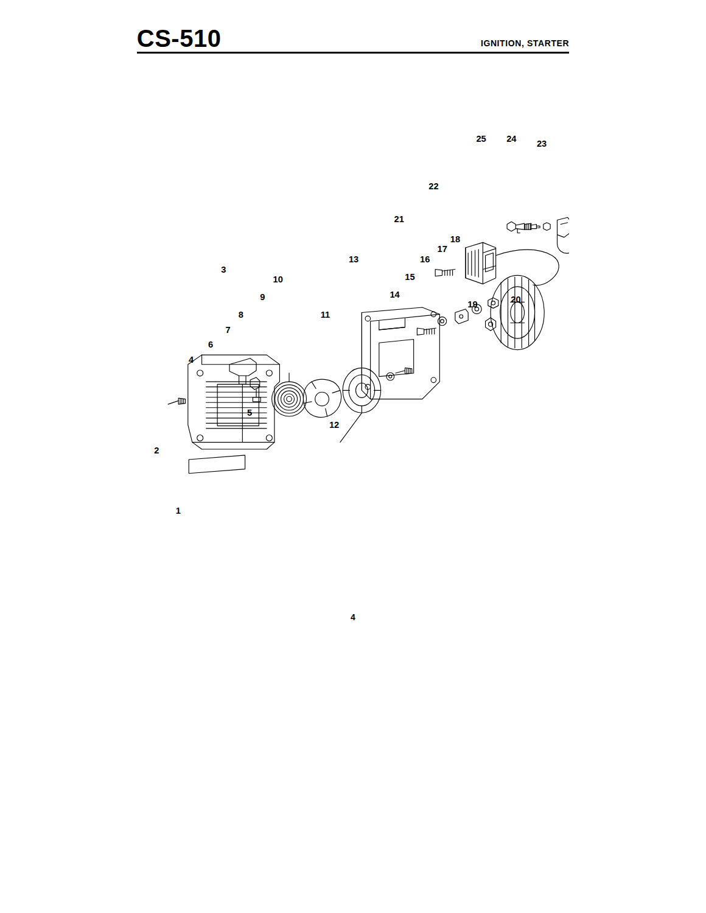CS-510
IGNITION, STARTER
1 2 3 4 5 6 7 8 9 10 11 12 13 14 15 16 17 18 19 20 21 22 23 24 25
4